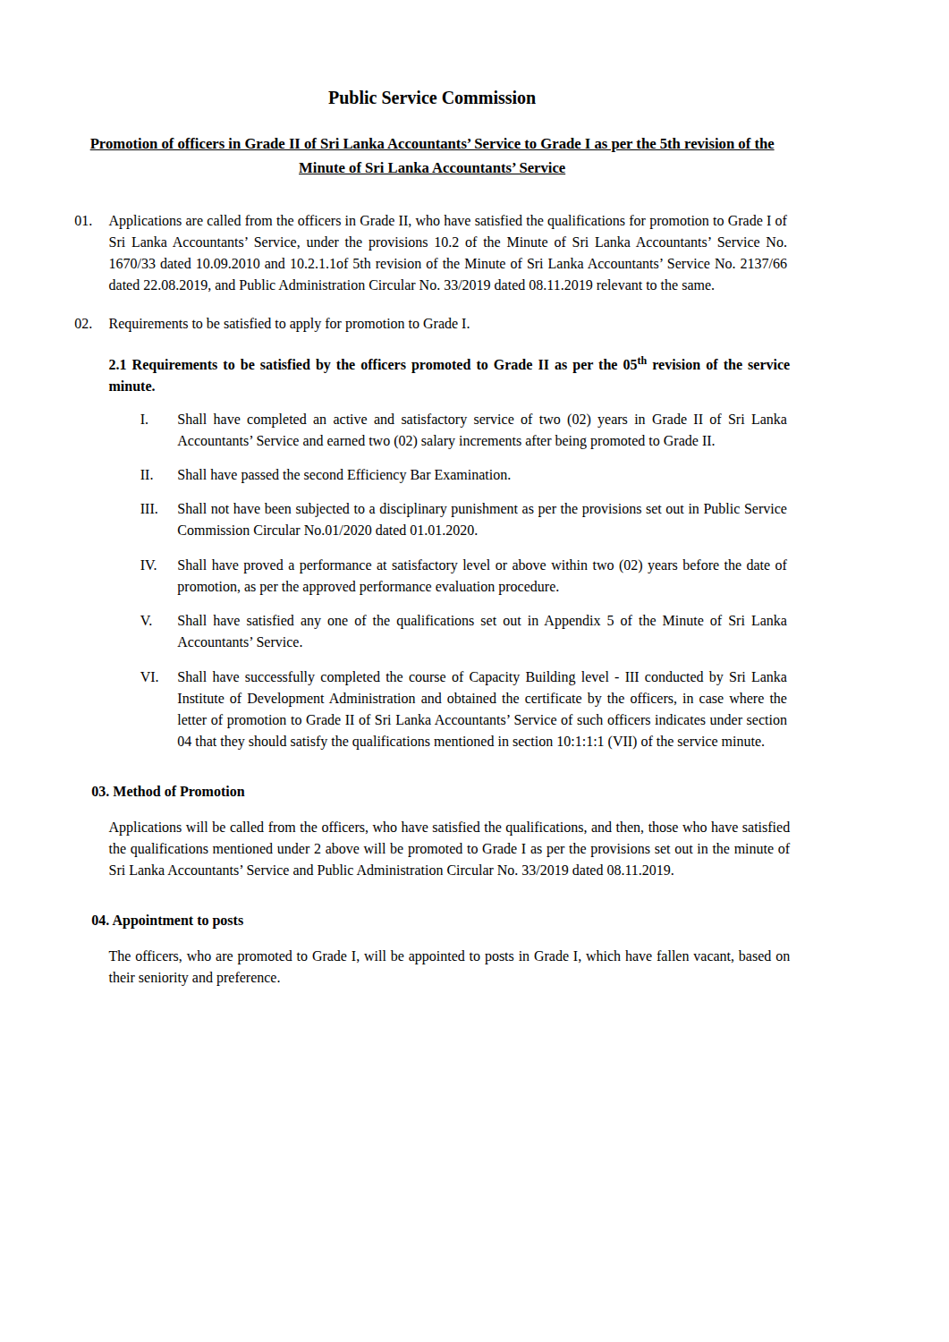Public Service Commission
Promotion of officers in Grade II of Sri Lanka Accountants’ Service to Grade I as per the 5th revision of the Minute of Sri Lanka Accountants’ Service
01. Applications are called from the officers in Grade II, who have satisfied the qualifications for promotion to Grade I of Sri Lanka Accountants’ Service, under the provisions 10.2 of the Minute of Sri Lanka Accountants’ Service No. 1670/33 dated 10.09.2010 and 10.2.1.1of 5th revision of the Minute of Sri Lanka Accountants’ Service No. 2137/66 dated 22.08.2019, and Public Administration Circular No. 33/2019 dated 08.11.2019 relevant to the same.
02. Requirements to be satisfied to apply for promotion to Grade I.
2.1 Requirements to be satisfied by the officers promoted to Grade II as per the 05th revision of the service minute.
I. Shall have completed an active and satisfactory service of two (02) years in Grade II of Sri Lanka Accountants’ Service and earned two (02) salary increments after being promoted to Grade II.
II. Shall have passed the second Efficiency Bar Examination.
III. Shall not have been subjected to a disciplinary punishment as per the provisions set out in Public Service Commission Circular No.01/2020 dated 01.01.2020.
IV. Shall have proved a performance at satisfactory level or above within two (02) years before the date of promotion, as per the approved performance evaluation procedure.
V. Shall have satisfied any one of the qualifications set out in Appendix 5 of the Minute of Sri Lanka Accountants’ Service.
VI. Shall have successfully completed the course of Capacity Building level - III conducted by Sri Lanka Institute of Development Administration and obtained the certificate by the officers, in case where the letter of promotion to Grade II of Sri Lanka Accountants’ Service of such officers indicates under section 04 that they should satisfy the qualifications mentioned in section 10:1:1:1 (VII) of the service minute.
03. Method of Promotion
Applications will be called from the officers, who have satisfied the qualifications, and then, those who have satisfied the qualifications mentioned under 2 above will be promoted to Grade I as per the provisions set out in the minute of Sri Lanka Accountants’ Service and Public Administration Circular No. 33/2019 dated 08.11.2019.
04. Appointment to posts
The officers, who are promoted to Grade I, will be appointed to posts in Grade I, which have fallen vacant, based on their seniority and preference.